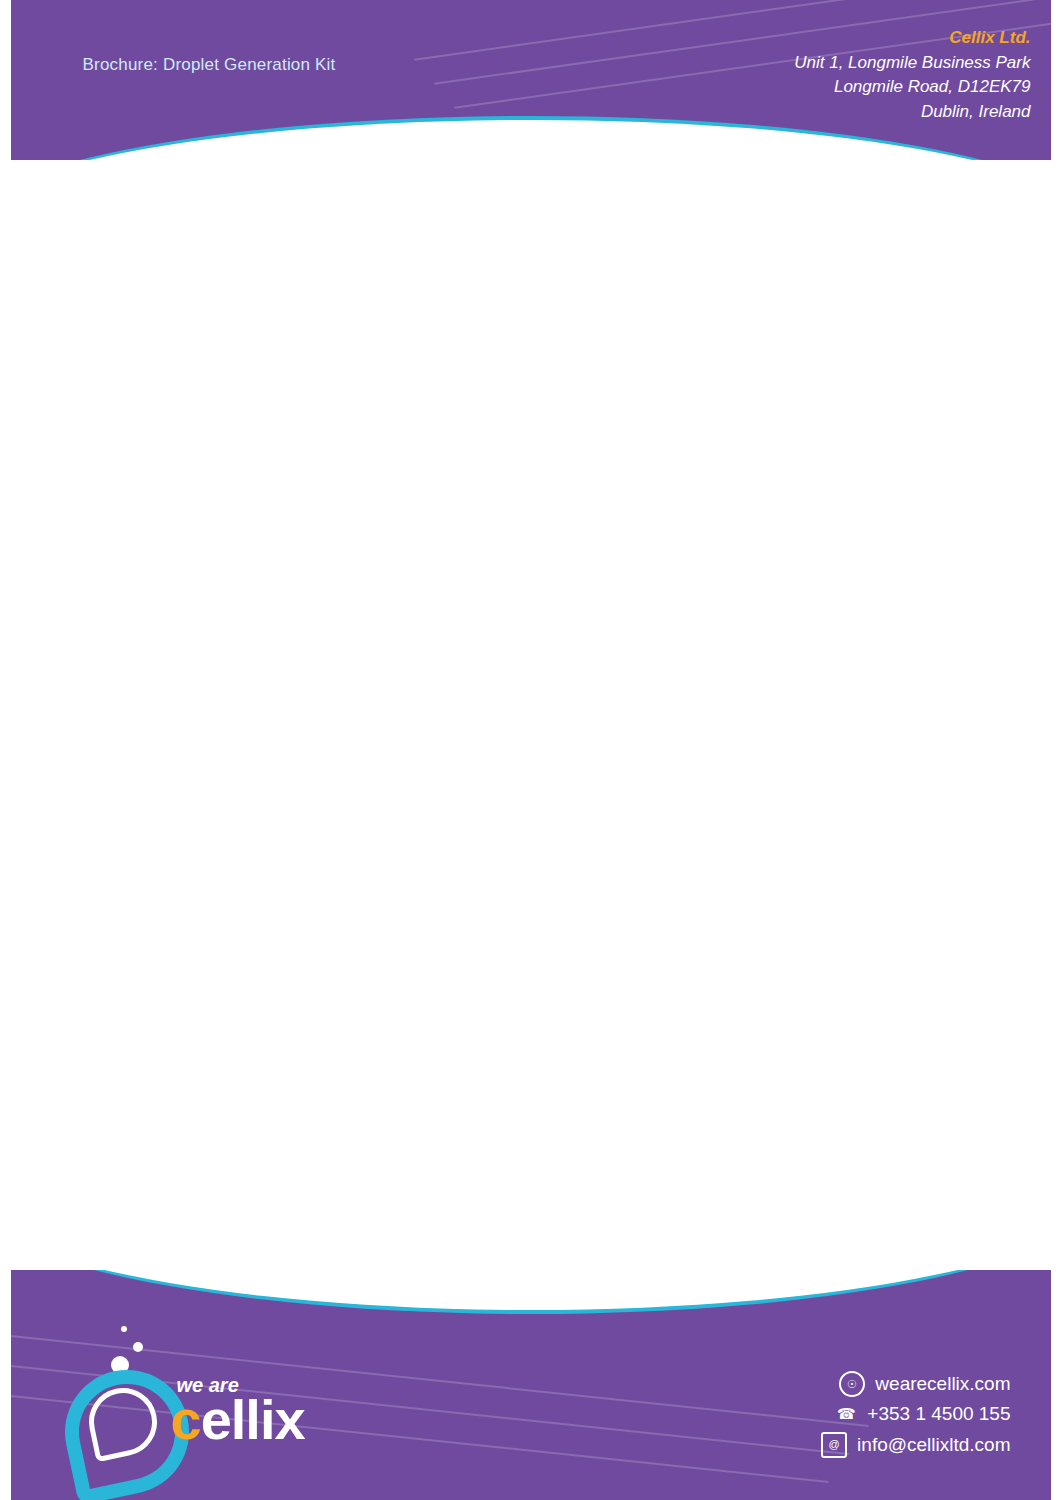Brochure: Droplet Generation Kit
Cellix Ltd.
Unit 1, Longmile Business Park
Longmile Road, D12EK79
Dublin, Ireland
we are cellix
☉ wearecellix.com
☎ +353 1 4500 155
@ info@cellixltd.com